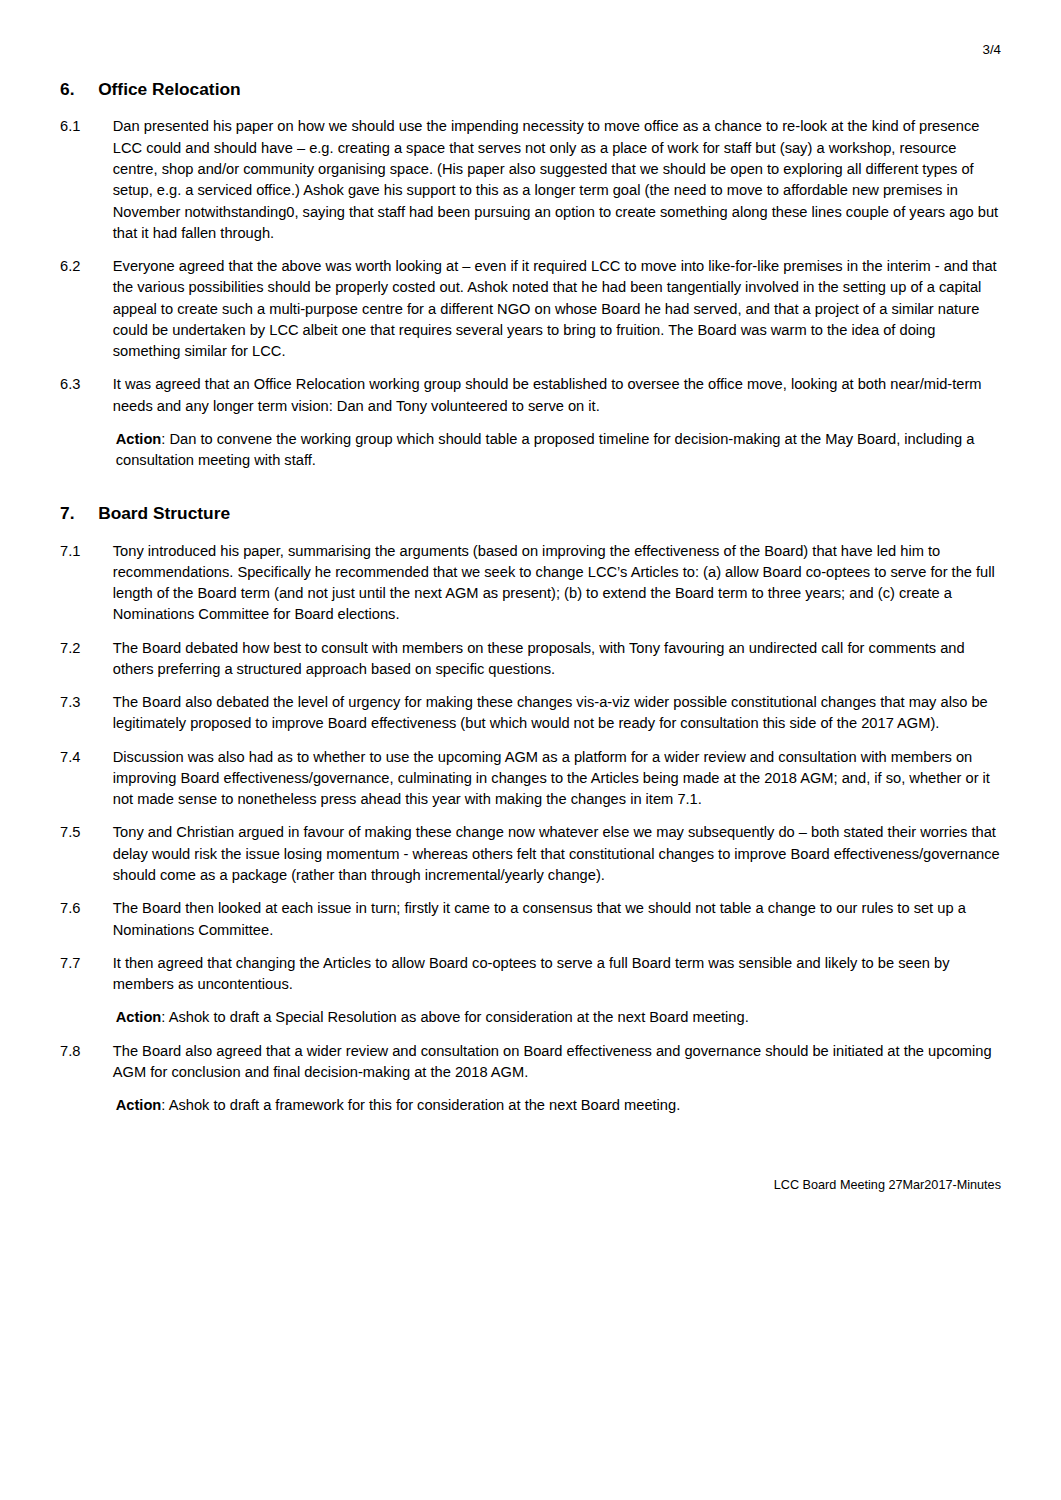3/4
6. Office Relocation
6.1
Dan presented his paper on how we should use the impending necessity to move office as a chance to re-look at the kind of presence LCC could and should have – e.g. creating a space that serves not only as a place of work for staff but (say) a workshop, resource centre, shop and/or community organising space. (His paper also suggested that we should be open to exploring all different types of setup, e.g. a serviced office.) Ashok gave his support to this as a longer term goal (the need to move to affordable new premises in November notwithstanding0, saying that staff had been pursuing an option to create something along these lines couple of years ago but that it had fallen through.
6.2
Everyone agreed that the above was worth looking at – even if it required LCC to move into like-for-like premises in the interim - and that the various possibilities should be properly costed out. Ashok noted that he had been tangentially involved in the setting up of a capital appeal to create such a multi-purpose centre for a different NGO on whose Board he had served, and that a project of a similar nature could be undertaken by LCC albeit one that requires several years to bring to fruition. The Board was warm to the idea of doing something similar for LCC.
6.3
It was agreed that an Office Relocation working group should be established to oversee the office move, looking at both near/mid-term needs and any longer term vision: Dan and Tony volunteered to serve on it.
Action: Dan to convene the working group which should table a proposed timeline for decision-making at the May Board, including a consultation meeting with staff.
7. Board Structure
7.1
Tony introduced his paper, summarising the arguments (based on improving the effectiveness of the Board) that have led him to recommendations. Specifically he recommended that we seek to change LCC’s Articles to: (a) allow Board co-optees to serve for the full length of the Board term (and not just until the next AGM as present); (b) to extend the Board term to three years; and (c) create a Nominations Committee for Board elections.
7.2
The Board debated how best to consult with members on these proposals, with Tony favouring an undirected call for comments and others preferring a structured approach based on specific questions.
7.3
The Board also debated the level of urgency for making these changes vis-a-viz wider possible constitutional changes that may also be legitimately proposed to improve Board effectiveness (but which would not be ready for consultation this side of the 2017 AGM).
7.4
Discussion was also had as to whether to use the upcoming AGM as a platform for a wider review and consultation with members on improving Board effectiveness/governance, culminating in changes to the Articles being made at the 2018 AGM; and, if so, whether or it not made sense to nonetheless press ahead this year with making the changes in item 7.1.
7.5
Tony and Christian argued in favour of making these change now whatever else we may subsequently do – both stated their worries that delay would risk the issue losing momentum - whereas others felt that constitutional changes to improve Board effectiveness/governance should come as a package (rather than through incremental/yearly change).
7.6
The Board then looked at each issue in turn; firstly it came to a consensus that we should not table a change to our rules to set up a Nominations Committee.
7.7
It then agreed that changing the Articles to allow Board co-optees to serve a full Board term was sensible and likely to be seen by members as uncontentious.
Action: Ashok to draft a Special Resolution as above for consideration at the next Board meeting.
7.8
The Board also agreed that a wider review and consultation on Board effectiveness and governance should be initiated at the upcoming AGM for conclusion and final decision-making at the 2018 AGM.
Action: Ashok to draft a framework for this for consideration at the next Board meeting.
LCC Board Meeting 27Mar2017-Minutes